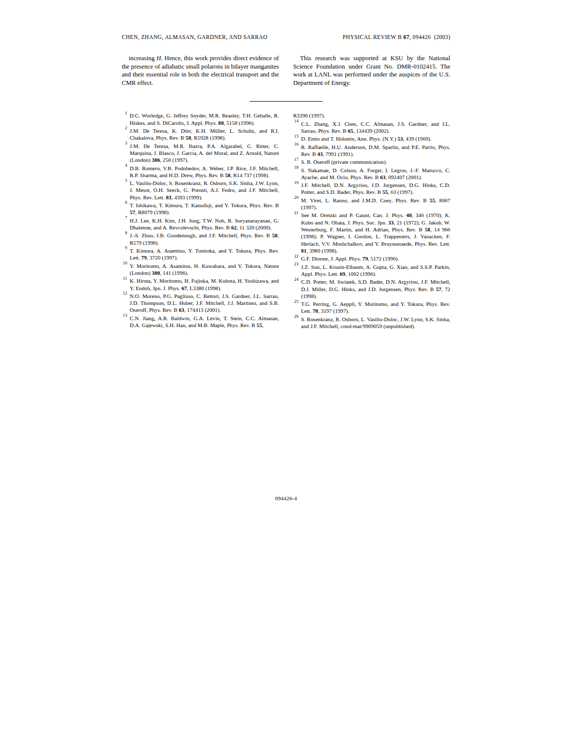Chen, Zhang, Almasan, Gardner, and Sarrao
Physical Review B 67, 094426 (2003)
increasing H. Hence, this work provides direct evidence of the presence of adiabatic small polarons in bilayer manganites and their essential role in both the electrical transport and the CMR effect.
This research was supported at KSU by the National Science Foundation under Grant No. DMR-0102415. The work at LANL was performed under the auspices of the U.S. Department of Energy.
1 D.C. Worledge, G. Jeffrey Snyder, M.R. Beasley, T.H. Geballe, R. Hiskes, and S. DiCarolis, J. Appl. Phys. 80, 5158 (1996).
2 J.M. De Teresa, K. Dörr, K.H. Müller, L. Schultz, and R.I. Chakalova, Phys. Rev. B 58, R5928 (1998).
3 J.M. De Teresa, M.R. Ibarra, P.A. Algarabel, C. Ritter, C. Marquina, J. Blasco, J. Garcı́a, A. del Moral, and Z. Arnold, Nature (London) 386, 256 (1997).
4 D.B. Romero, V.B. Podobedov, A. Weber, J.P. Rice, J.F. Mitchell, R.P. Sharma, and H.D. Drew, Phys. Rev. B 58, R14 737 (1998).
5 L. Vasiliu-Doloc, S. Rosenkranz, R. Osborn, S.K. Sinha, J.W. Lynn, J. Mesot, O.H. Seeck, G. Preosti, A.J. Fedro, and J.F. Mitchell, Phys. Rev. Lett. 83, 4393 (1999).
6 T. Ishikawa, T. Kimura, T. Katsufuji, and Y. Tokura, Phys. Rev. B 57, R8079 (1998).
7 H.J. Lee, K.H. Kim, J.H. Jung, T.W. Noh, R. Suryanarayanan, G. Dhalenne, and A. Revcolevschi, Phys. Rev. B 62, 11 320 (2000).
8 J.-S. Zhou, J.B. Goodenough, and J.F. Mitchell, Phys. Rev. B 58, R579 (1998).
9 T. Kimura, A. Asamitsu, Y. Tomioka, and Y. Tokura, Phys. Rev. Lett. 79, 3720 (1997).
10 Y. Moritomo, A. Asamitsu, H. Kuwahara, and Y. Tokura, Nature (London) 380, 141 (1996).
11 K. Hirota, Y. Moritomo, H. Fujioka, M. Kubota, H. Yoshizawa, and Y. Endoh, Jpn. J. Phys. 67, L3380 (1998).
12 N.O. Moreno, P.G. Pagliuso, C. Rettori, J.S. Gardner, J.L. Sarrao, J.D. Thompson, D.L. Huber, J.F. Mitchell, J.J. Martinez, and S.B. Oseroff, Phys. Rev. B 63, 174413 (2001).
13 C.N. Jiang, A.R. Baldwin, G.A. Levin, T. Stein, C.C. Almasan, D.A. Gajewski, S.H. Han, and M.B. Maple, Phys. Rev. B 55,
R3390 (1997).
14 C.L. Zhang, X.J. Chen, C.C. Almasan, J.S. Gardner, and J.L. Sarrao, Phys. Rev. B 65, 134439 (2002).
15 D. Emin and T. Holstein, Ann. Phys. (N.Y.) 53, 439 (1969).
16 R. Raffaelle, H.U. Anderson, D.M. Sparlin, and P.E. Parris, Phys. Rev. B 43, 7991 (1991).
17 S. B. Oseroff (private communication).
18 S. Nakamae, D. Colson, A. Forget, I. Legros, J.-F. Marucco, C. Ayache, and M. Ocio, Phys. Rev. B 63, 092407 (2001).
19 J.F. Mitchell, D.N. Argyriou, J.D. Jorgensen, D.G. Hinks, C.D. Potter, and S.D. Bader, Phys. Rev. B 55, 63 (1997).
20 M. Viret, L. Ranno, and J.M.D. Coey, Phys. Rev. B 55, 8067 (1997).
21 See M. Oretzki and P. Gaunt, Can. J. Phys. 48, 346 (1970); K. Kubo and N. Ohata, J. Phys. Soc. Jpn. 33, 21 (1972); G. Jakob, W. Westerburg, F. Martin, and H. Adrian, Phys. Rev. B 58, 14 966 (1998); P. Wagner, I. Gordon, L. Trappeniers, J. Vanacken, F. Herlach, V.V. Moshchalkov, and Y. Bruynseraede, Phys. Rev. Lett. 81, 3980 (1998).
22 G.F. Dionne, J. Appl. Phys. 79, 5172 (1996).
23 J.Z. Sun, L. Krusin-Elbaum, A. Gupta, G. Xiao, and S.S.P. Parkin, Appl. Phys. Lett. 69, 1002 (1996).
24 C.D. Potter, M. Swiatek, S.D. Bader, D.N. Argyriou, J.F. Mitchell, D.J. Miller, D.G. Hinks, and J.D. Jorgensen, Phys. Rev. B 57, 72 (1998).
25 T.G. Perring, G. Aeppli, Y. Moritomo, and Y. Tokura, Phys. Rev. Lett. 78, 3197 (1997).
26 S. Rosenkranz, R. Osborn, L. Vasiliu-Doloc, J.W. Lynn, S.K. Sinha, and J.F. Mitchell, cond-mat/9909059 (unpublished).
094426-4